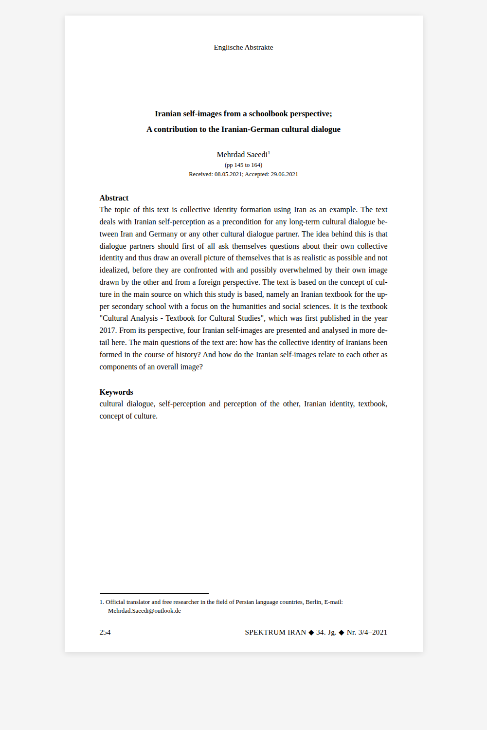Englische Abstrakte
Iranian self-images from a schoolbook perspective;
A contribution to the Iranian-German cultural dialogue
Mehrdad Saeedi1
(pp 145 to 164)
Received: 08.05.2021; Accepted: 29.06.2021
Abstract
The topic of this text is collective identity formation using Iran as an example. The text deals with Iranian self-perception as a precondition for any long-term cultural dialogue between Iran and Germany or any other cultural dialogue partner. The idea behind this is that dialogue partners should first of all ask themselves questions about their own collective identity and thus draw an overall picture of themselves that is as realistic as possible and not idealized, before they are confronted with and possibly overwhelmed by their own image drawn by the other and from a foreign perspective. The text is based on the concept of culture in the main source on which this study is based, namely an Iranian textbook for the upper secondary school with a focus on the humanities and social sciences. It is the textbook "Cultural Analysis - Textbook for Cultural Studies", which was first published in the year 2017. From its perspective, four Iranian self-images are presented and analysed in more detail here. The main questions of the text are: how has the collective identity of Iranians been formed in the course of history? And how do the Iranian self-images relate to each other as components of an overall image?
Keywords
cultural dialogue, self-perception and perception of the other, Iranian identity, textbook, concept of culture.
1. Official translator and free researcher in the field of Persian language countries, Berlin, E-mail: Mehrdad.Saeedi@outlook.de
254 SPEKTRUM IRAN ◆ 34. Jg. ◆ Nr. 3/4–2021